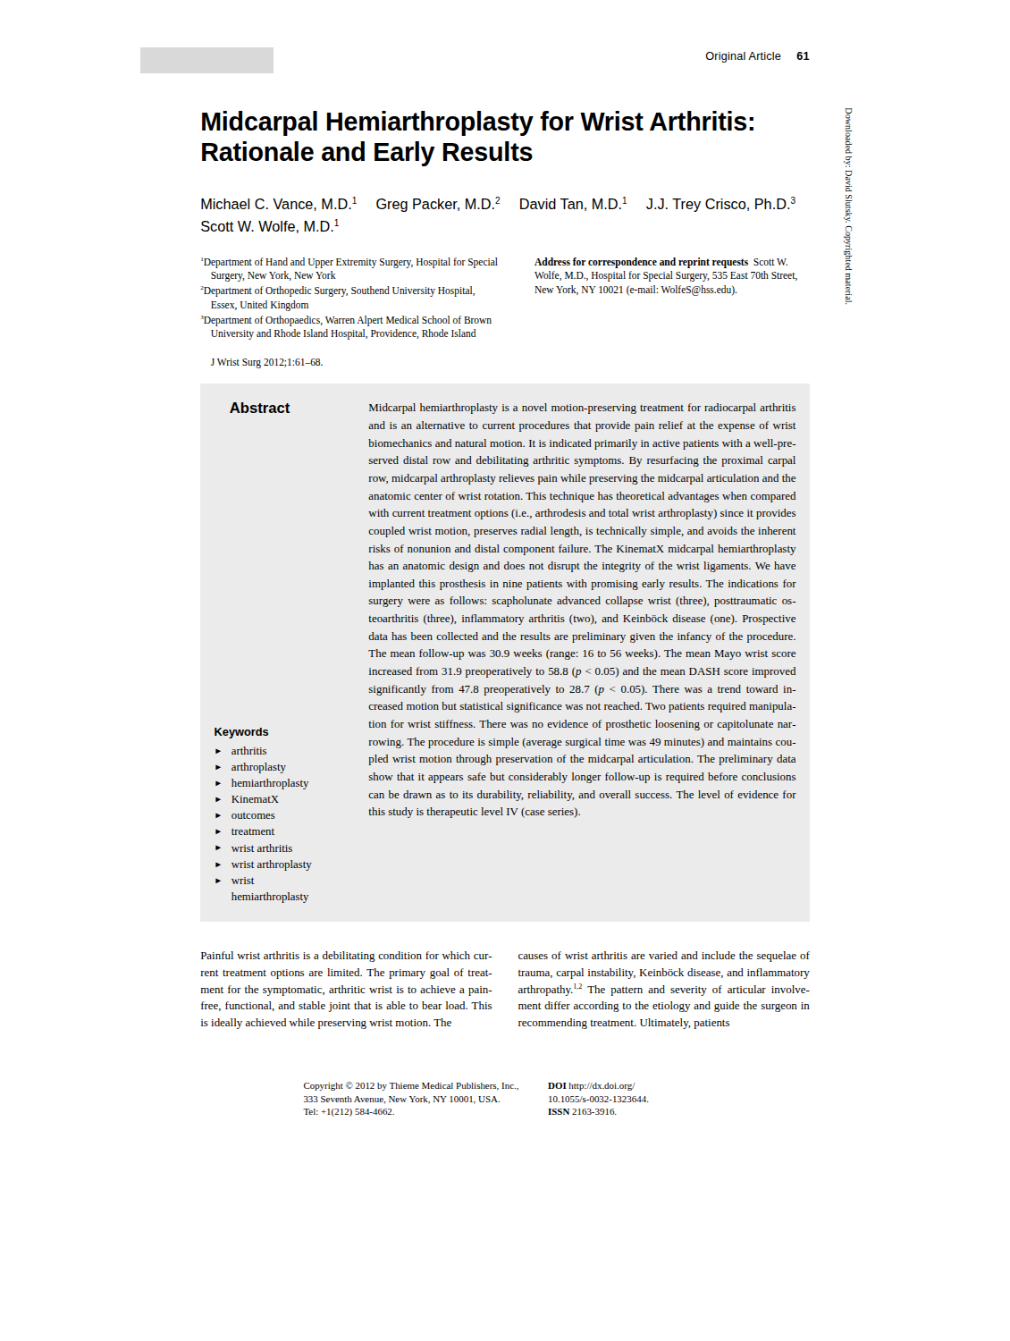Original Article61
Midcarpal Hemiarthroplasty for Wrist Arthritis:
Rationale and Early Results
Michael C. Vance, M.D.1 Greg Packer, M.D.2 David Tan, M.D.1 J.J. Trey Crisco, Ph.D.3
Scott W. Wolfe, M.D.1
1Department of Hand and Upper Extremity Surgery, Hospital for Special Surgery, New York, New York
2Department of Orthopedic Surgery, Southend University Hospital, Essex, United Kingdom
3Department of Orthopaedics, Warren Alpert Medical School of Brown University and Rhode Island Hospital, Providence, Rhode Island
Address for correspondence and reprint requests Scott W. Wolfe, M.D., Hospital for Special Surgery, 535 East 70th Street, New York, NY 10021 (e-mail: WolfeS@hss.edu).
J Wrist Surg 2012;1:61–68.
Abstract
Keywords
arthritis
arthroplasty
hemiarthroplasty
KinematX
outcomes
treatment
wrist arthritis
wrist arthroplasty
wrist
hemiarthroplasty
Midcarpal hemiarthroplasty is a novel motion-preserving treatment for radiocarpal arthritis and is an alternative to current procedures that provide pain relief at the expense of wrist biomechanics and natural motion. It is indicated primarily in active patients with a well-preserved distal row and debilitating arthritic symptoms. By resurfacing the proximal carpal row, midcarpal arthroplasty relieves pain while preserving the midcarpal articulation and the anatomic center of wrist rotation. This technique has theoretical advantages when compared with current treatment options (i.e., arthrodesis and total wrist arthroplasty) since it provides coupled wrist motion, preserves radial length, is technically simple, and avoids the inherent risks of nonunion and distal component failure. The KinematX midcarpal hemiarthroplasty has an anatomic design and does not disrupt the integrity of the wrist ligaments. We have implanted this prosthesis in nine patients with promising early results. The indications for surgery were as follows: scapholunate advanced collapse wrist (three), posttraumatic osteoarthritis (three), inflammatory arthritis (two), and Keinböck disease (one). Prospective data has been collected and the results are preliminary given the infancy of the procedure. The mean follow-up was 30.9 weeks (range: 16 to 56 weeks). The mean Mayo wrist score increased from 31.9 preoperatively to 58.8 (p < 0.05) and the mean DASH score improved significantly from 47.8 preoperatively to 28.7 (p < 0.05). There was a trend toward increased motion but statistical significance was not reached. Two patients required manipulation for wrist stiffness. There was no evidence of prosthetic loosening or capitolunate narrowing. The procedure is simple (average surgical time was 49 minutes) and maintains coupled wrist motion through preservation of the midcarpal articulation. The preliminary data show that it appears safe but considerably longer follow-up is required before conclusions can be drawn as to its durability, reliability, and overall success. The level of evidence for this study is therapeutic level IV (case series).
Painful wrist arthritis is a debilitating condition for which current treatment options are limited. The primary goal of treatment for the symptomatic, arthritic wrist is to achieve a pain-free, functional, and stable joint that is able to bear load. This is ideally achieved while preserving wrist motion. The
causes of wrist arthritis are varied and include the sequelae of trauma, carpal instability, Keinböck disease, and inflammatory arthropathy.1,2 The pattern and severity of articular involvement differ according to the etiology and guide the surgeon in recommending treatment. Ultimately, patients
Copyright © 2012 by Thieme Medical Publishers, Inc., 333 Seventh Avenue, New York, NY 10001, USA.
Tel: +1(212) 584-4662.
DOI http://dx.doi.org/
10.1055/s-0032-1323644.
ISSN 2163-3916.
Downloaded by: David Slutsky. Copyrighted material.